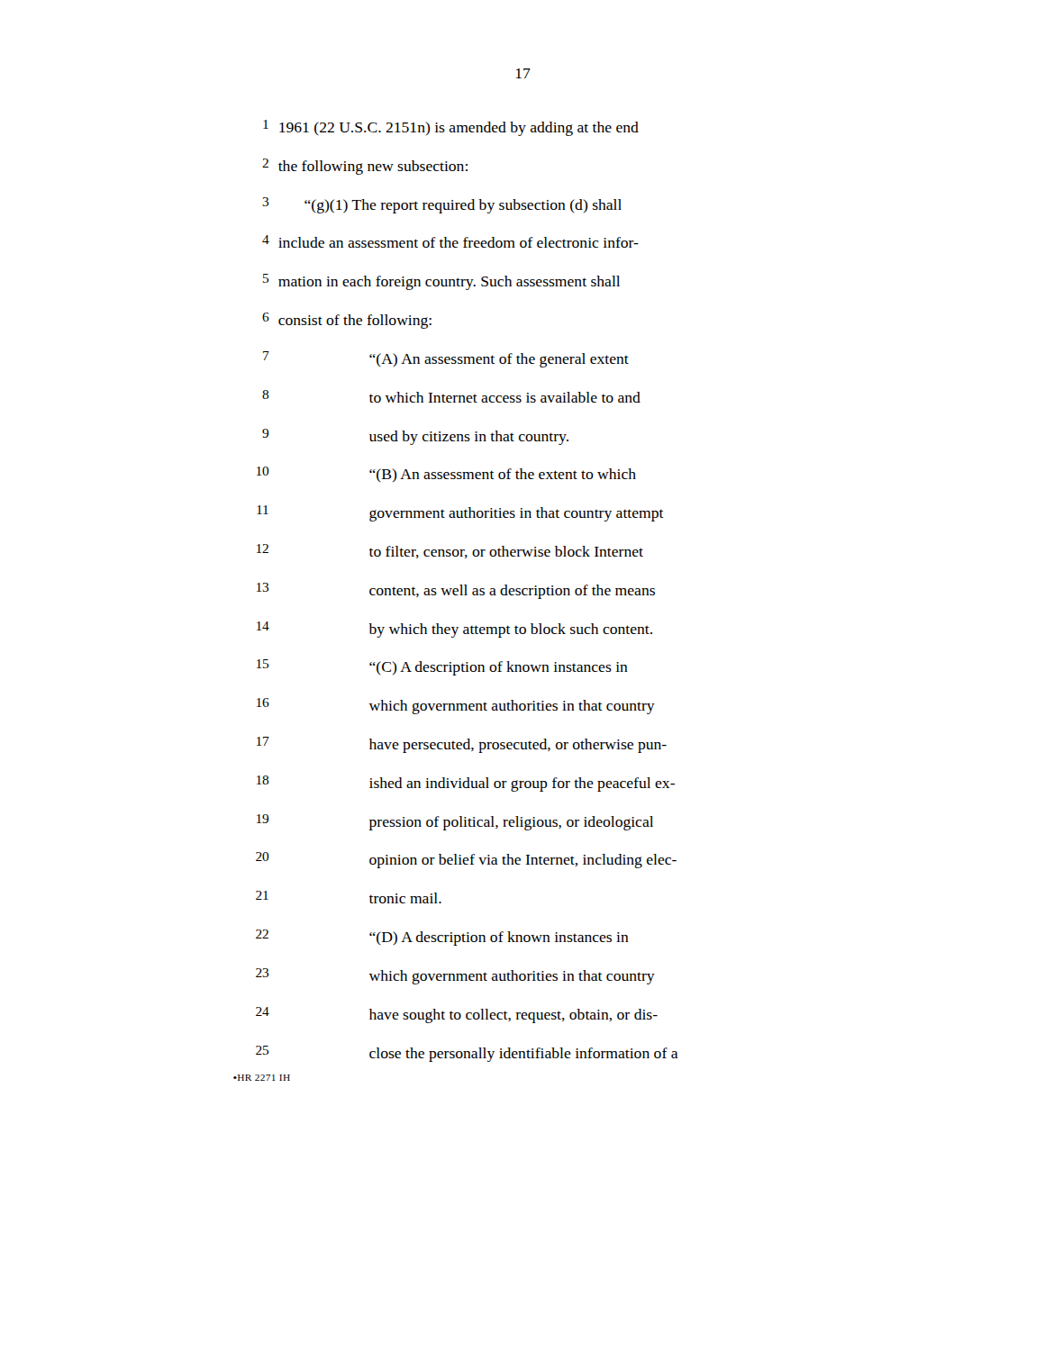17
| 1 | 1961 (22 U.S.C. 2151n) is amended by adding at the end |
| 2 | the following new subsection: |
| 3 | “(g)(1) The report required by subsection (d) shall |
| 4 | include an assessment of the freedom of electronic infor- |
| 5 | mation in each foreign country. Such assessment shall |
| 6 | consist of the following: |
| 7 | “(A) An assessment of the general extent |
| 8 | to which Internet access is available to and |
| 9 | used by citizens in that country. |
| 10 | “(B) An assessment of the extent to which |
| 11 | government authorities in that country attempt |
| 12 | to filter, censor, or otherwise block Internet |
| 13 | content, as well as a description of the means |
| 14 | by which they attempt to block such content. |
| 15 | “(C) A description of known instances in |
| 16 | which government authorities in that country |
| 17 | have persecuted, prosecuted, or otherwise pun- |
| 18 | ished an individual or group for the peaceful ex- |
| 19 | pression of political, religious, or ideological |
| 20 | opinion or belief via the Internet, including elec- |
| 21 | tronic mail. |
| 22 | “(D) A description of known instances in |
| 23 | which government authorities in that country |
| 24 | have sought to collect, request, obtain, or dis- |
| 25 | close the personally identifiable information of a |
•HR 2271 IH